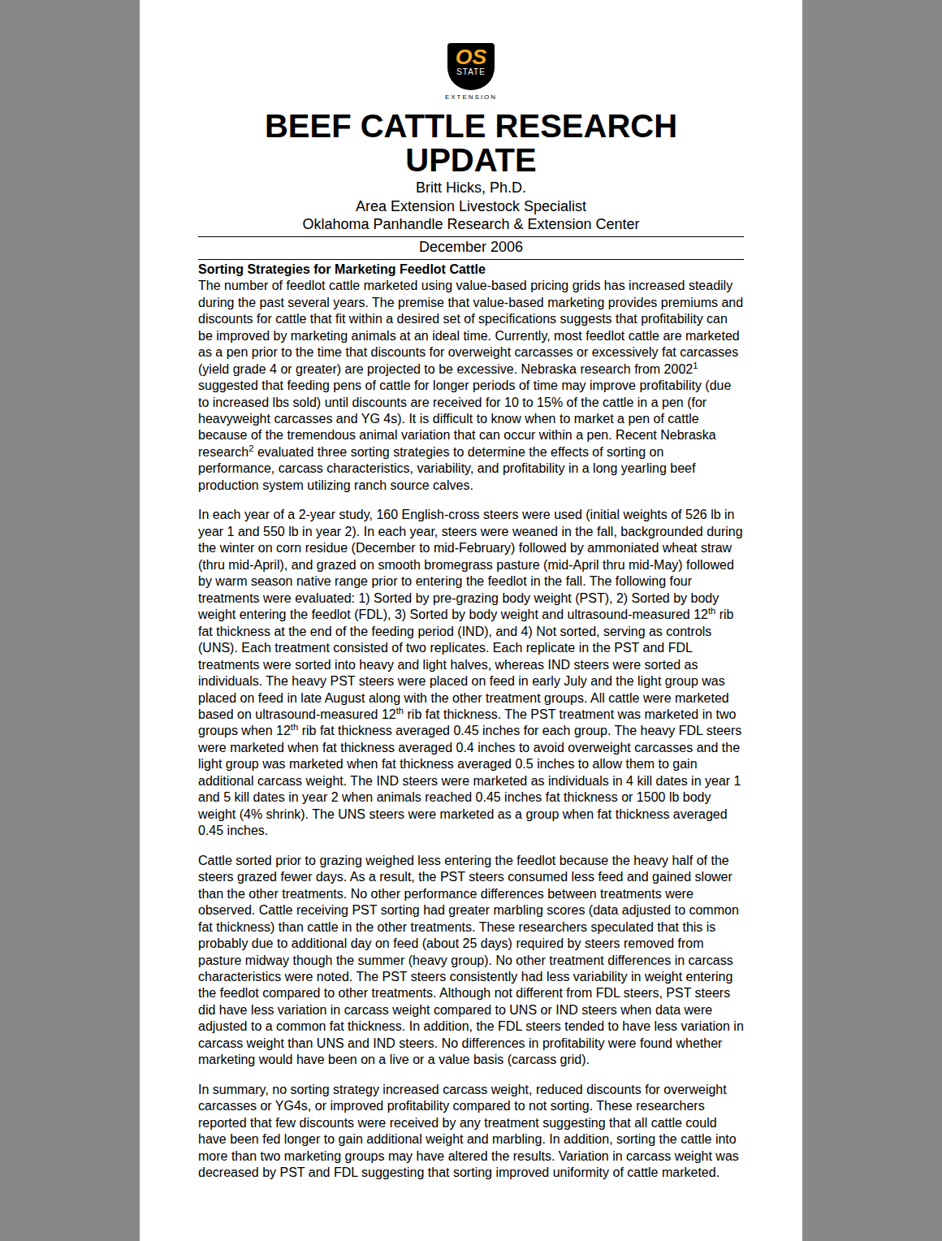OS EXTENSION
BEEF CATTLE RESEARCH UPDATE
Britt Hicks, Ph.D.
Area Extension Livestock Specialist
Oklahoma Panhandle Research & Extension Center
December 2006
Sorting Strategies for Marketing Feedlot Cattle
The number of feedlot cattle marketed using value-based pricing grids has increased steadily during the past several years. The premise that value-based marketing provides premiums and discounts for cattle that fit within a desired set of specifications suggests that profitability can be improved by marketing animals at an ideal time. Currently, most feedlot cattle are marketed as a pen prior to the time that discounts for overweight carcasses or excessively fat carcasses (yield grade 4 or greater) are projected to be excessive. Nebraska research from 20021 suggested that feeding pens of cattle for longer periods of time may improve profitability (due to increased lbs sold) until discounts are received for 10 to 15% of the cattle in a pen (for heavyweight carcasses and YG 4s). It is difficult to know when to market a pen of cattle because of the tremendous animal variation that can occur within a pen. Recent Nebraska research2 evaluated three sorting strategies to determine the effects of sorting on performance, carcass characteristics, variability, and profitability in a long yearling beef production system utilizing ranch source calves.
In each year of a 2-year study, 160 English-cross steers were used (initial weights of 526 lb in year 1 and 550 lb in year 2). In each year, steers were weaned in the fall, backgrounded during the winter on corn residue (December to mid-February) followed by ammoniated wheat straw (thru mid-April), and grazed on smooth bromegrass pasture (mid-April thru mid-May) followed by warm season native range prior to entering the feedlot in the fall. The following four treatments were evaluated: 1) Sorted by pre-grazing body weight (PST), 2) Sorted by body weight entering the feedlot (FDL), 3) Sorted by body weight and ultrasound-measured 12th rib fat thickness at the end of the feeding period (IND), and 4) Not sorted, serving as controls (UNS). Each treatment consisted of two replicates. Each replicate in the PST and FDL treatments were sorted into heavy and light halves, whereas IND steers were sorted as individuals. The heavy PST steers were placed on feed in early July and the light group was placed on feed in late August along with the other treatment groups. All cattle were marketed based on ultrasound-measured 12th rib fat thickness. The PST treatment was marketed in two groups when 12th rib fat thickness averaged 0.45 inches for each group. The heavy FDL steers were marketed when fat thickness averaged 0.4 inches to avoid overweight carcasses and the light group was marketed when fat thickness averaged 0.5 inches to allow them to gain additional carcass weight. The IND steers were marketed as individuals in 4 kill dates in year 1 and 5 kill dates in year 2 when animals reached 0.45 inches fat thickness or 1500 lb body weight (4% shrink). The UNS steers were marketed as a group when fat thickness averaged 0.45 inches.
Cattle sorted prior to grazing weighed less entering the feedlot because the heavy half of the steers grazed fewer days. As a result, the PST steers consumed less feed and gained slower than the other treatments. No other performance differences between treatments were observed. Cattle receiving PST sorting had greater marbling scores (data adjusted to common fat thickness) than cattle in the other treatments. These researchers speculated that this is probably due to additional day on feed (about 25 days) required by steers removed from pasture midway though the summer (heavy group). No other treatment differences in carcass characteristics were noted. The PST steers consistently had less variability in weight entering the feedlot compared to other treatments. Although not different from FDL steers, PST steers did have less variation in carcass weight compared to UNS or IND steers when data were adjusted to a common fat thickness. In addition, the FDL steers tended to have less variation in carcass weight than UNS and IND steers. No differences in profitability were found whether marketing would have been on a live or a value basis (carcass grid).
In summary, no sorting strategy increased carcass weight, reduced discounts for overweight carcasses or YG4s, or improved profitability compared to not sorting. These researchers reported that few discounts were received by any treatment suggesting that all cattle could have been fed longer to gain additional weight and marbling. In addition, sorting the cattle into more than two marketing groups may have altered the results. Variation in carcass weight was decreased by PST and FDL suggesting that sorting improved uniformity of cattle marketed.